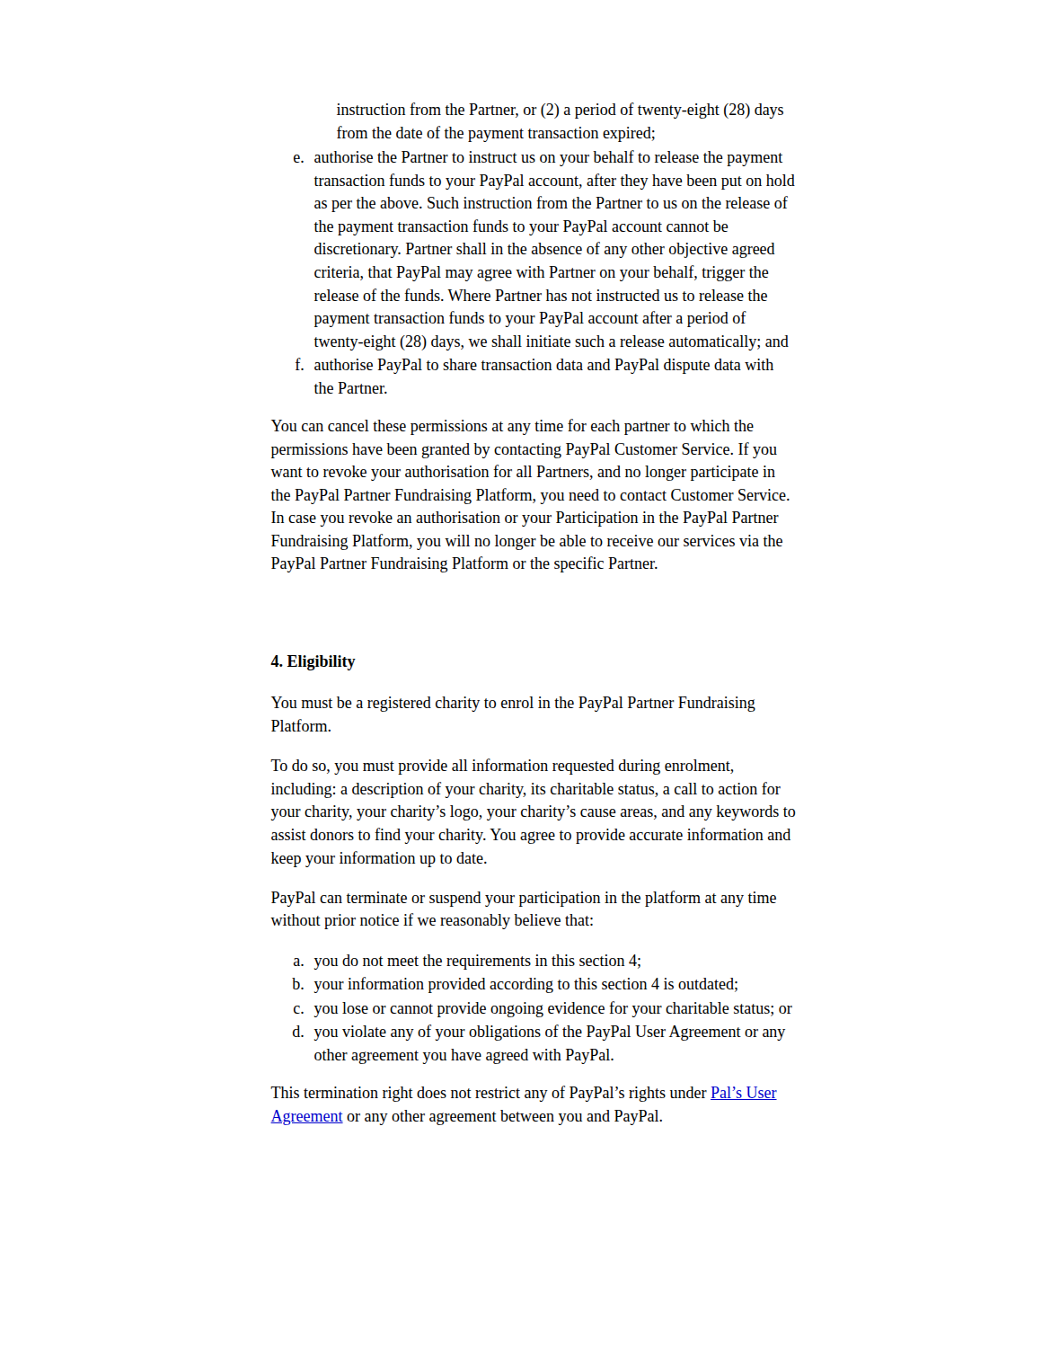instruction from the Partner, or (2) a period of twenty-eight (28) days from the date of the payment transaction expired;
authorise the Partner to instruct us on your behalf to release the payment transaction funds to your PayPal account, after they have been put on hold as per the above. Such instruction from the Partner to us on the release of the payment transaction funds to your PayPal account cannot be discretionary. Partner shall in the absence of any other objective agreed criteria, that PayPal may agree with Partner on your behalf, trigger the release of the funds. Where Partner has not instructed us to release the payment transaction funds to your PayPal account after a period of twenty-eight (28) days, we shall initiate such a release automatically; and
authorise PayPal to share transaction data and PayPal dispute data with the Partner.
You can cancel these permissions at any time for each partner to which the permissions have been granted by contacting PayPal Customer Service. If you want to revoke your authorisation for all Partners, and no longer participate in the PayPal Partner Fundraising Platform, you need to contact Customer Service. In case you revoke an authorisation or your Participation in the PayPal Partner Fundraising Platform, you will no longer be able to receive our services via the PayPal Partner Fundraising Platform or the specific Partner.
4. Eligibility
You must be a registered charity to enrol in the PayPal Partner Fundraising Platform.
To do so, you must provide all information requested during enrolment, including: a description of your charity, its charitable status, a call to action for your charity, your charity’s logo, your charity’s cause areas, and any keywords to assist donors to find your charity. You agree to provide accurate information and keep your information up to date.
PayPal can terminate or suspend your participation in the platform at any time without prior notice if we reasonably believe that:
you do not meet the requirements in this section 4;
your information provided according to this section 4 is outdated;
you lose or cannot provide ongoing evidence for your charitable status; or
you violate any of your obligations of the PayPal User Agreement or any other agreement you have agreed with PayPal.
This termination right does not restrict any of PayPal’s rights under Pal’s User Agreement or any other agreement between you and PayPal.